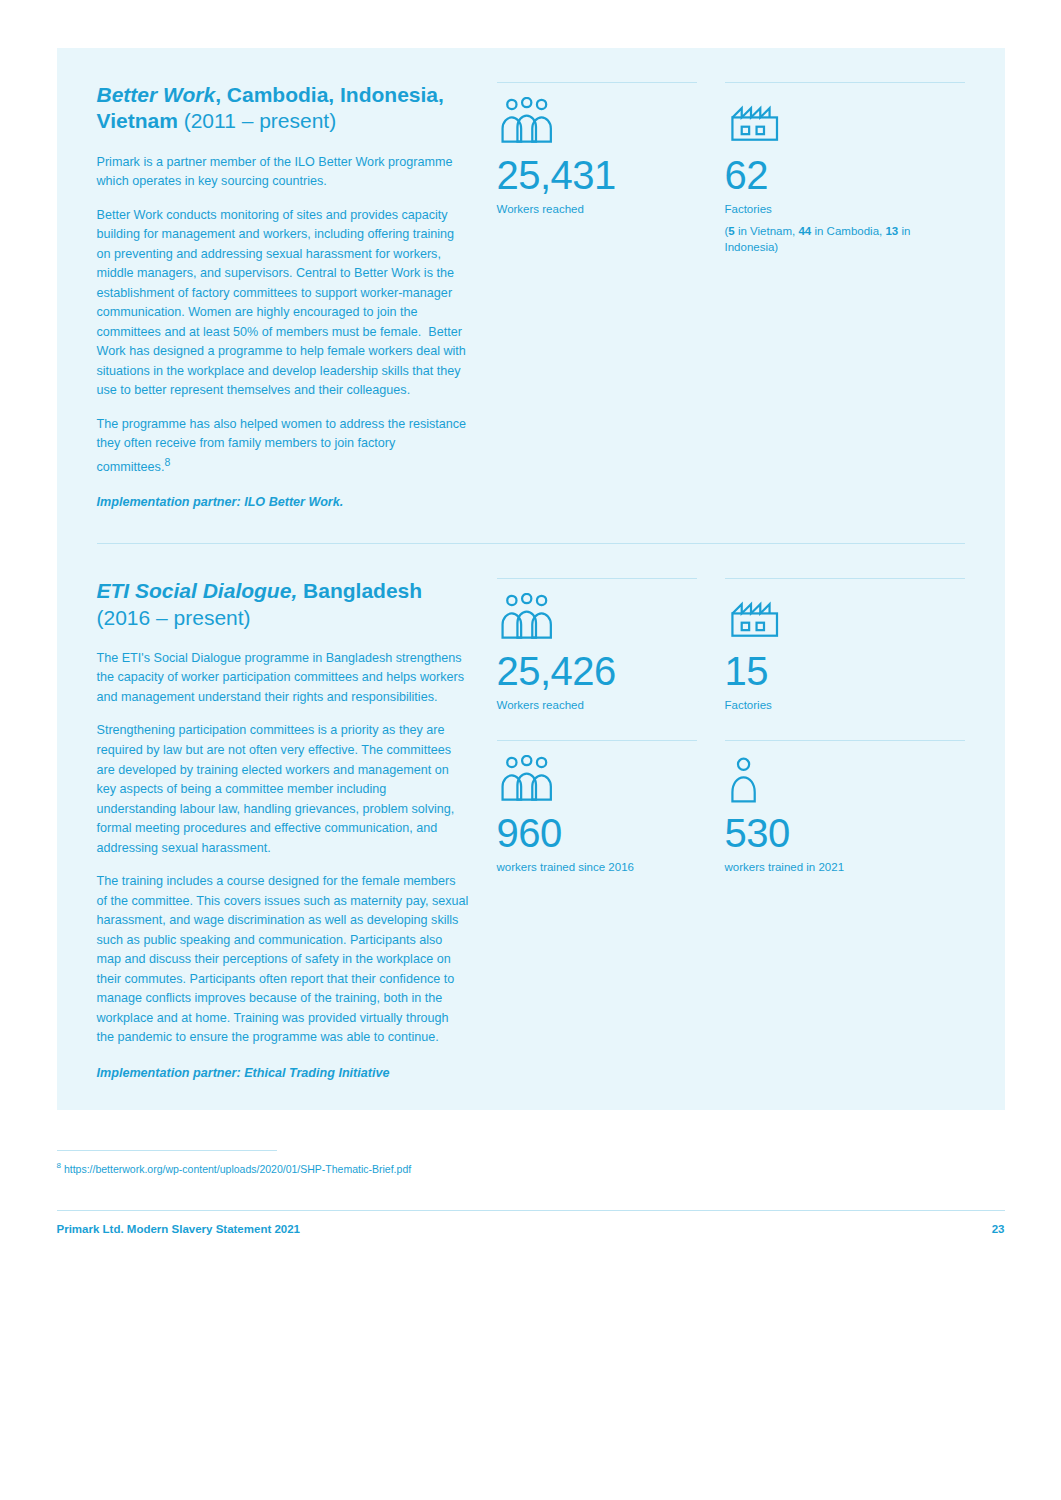Better Work, Cambodia, Indonesia, Vietnam (2011 – present)
Primark is a partner member of the ILO Better Work programme which operates in key sourcing countries.
Better Work conducts monitoring of sites and provides capacity building for management and workers, including offering training on preventing and addressing sexual harassment for workers, middle managers, and supervisors. Central to Better Work is the establishment of factory committees to support worker-manager communication. Women are highly encouraged to join the committees and at least 50% of members must be female. Better Work has designed a programme to help female workers deal with situations in the workplace and develop leadership skills that they use to better represent themselves and their colleagues.
The programme has also helped women to address the resistance they often receive from family members to join factory committees.8
Implementation partner: ILO Better Work.
25,431
Workers reached
62
Factories
(5 in Vietnam, 44 in Cambodia, 13 in Indonesia)
ETI Social Dialogue, Bangladesh (2016 – present)
The ETI's Social Dialogue programme in Bangladesh strengthens the capacity of worker participation committees and helps workers and management understand their rights and responsibilities.
Strengthening participation committees is a priority as they are required by law but are not often very effective. The committees are developed by training elected workers and management on key aspects of being a committee member including understanding labour law, handling grievances, problem solving, formal meeting procedures and effective communication, and addressing sexual harassment.
The training includes a course designed for the female members of the committee. This covers issues such as maternity pay, sexual harassment, and wage discrimination as well as developing skills such as public speaking and communication. Participants also map and discuss their perceptions of safety in the workplace on their commutes. Participants often report that their confidence to manage conflicts improves because of the training, both in the workplace and at home. Training was provided virtually through the pandemic to ensure the programme was able to continue.
Implementation partner: Ethical Trading Initiative
25,426
Workers reached
960
workers trained since 2016
15
Factories
530
workers trained in 2021
8 https://betterwork.org/wp-content/uploads/2020/01/SHP-Thematic-Brief.pdf
Primark Ltd. Modern Slavery Statement 2021 23